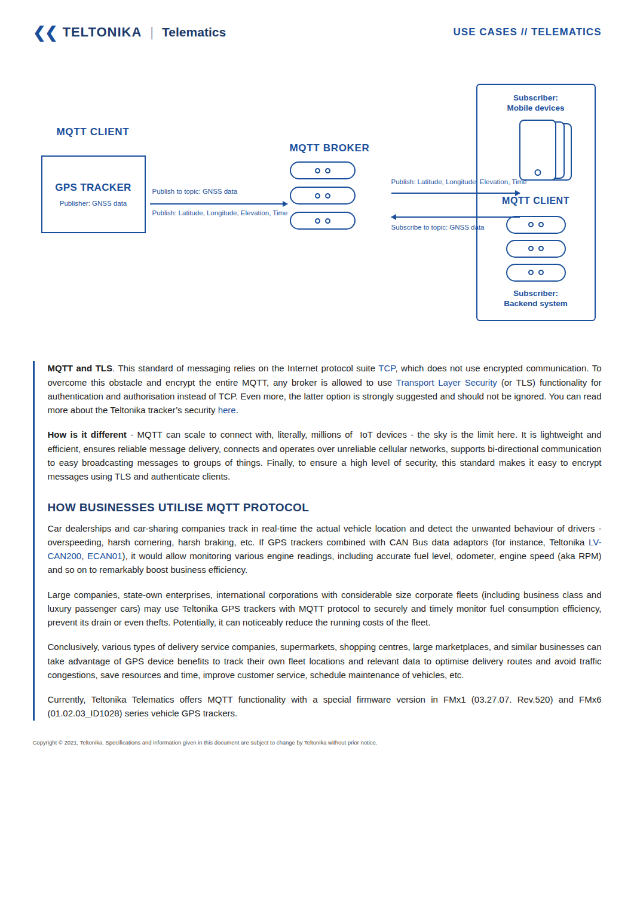❮❮ TELTONIKA | Telematics
USE CASES // TELEMATICS
MQTT CLIENT
MQTT BROKER
GPS TRACKER
Publisher: GNSS data
Subscriber:
Mobile devices
MQTT CLIENT
Subscriber:
Backend system
Publish to topic: GNSS data
Publish: Latitude, Longitude, Elevation, Time
Publish: Latitude, Longitude, Elevation, Time
Subscribe to topic: GNSS data
MQTT and TLS. This standard of messaging relies on the Internet protocol suite TCP, which does not use encrypted communication. To overcome this obstacle and encrypt the entire MQTT, any broker is allowed to use Transport Layer Security (or TLS) functionality for authentication and authorisation instead of TCP. Even more, the latter option is strongly suggested and should not be ignored. You can read more about the Teltonika tracker’s security here.
How is it different - MQTT can scale to connect with, literally, millions of IoT devices - the sky is the limit here. It is lightweight and efficient, ensures reliable message delivery, connects and operates over unreliable cellular networks, supports bi-directional communication to easy broadcasting messages to groups of things. Finally, to ensure a high level of security, this standard makes it easy to encrypt messages using TLS and authenticate clients.
HOW BUSINESSES UTILISE MQTT PROTOCOL
Car dealerships and car-sharing companies track in real-time the actual vehicle location and detect the unwanted behaviour of drivers - overspeeding, harsh cornering, harsh braking, etc. If GPS trackers combined with CAN Bus data adaptors (for instance, Teltonika LV-CAN200, ECAN01), it would allow monitoring various engine readings, including accurate fuel level, odometer, engine speed (aka RPM) and so on to remarkably boost business efficiency.
Large companies, state-own enterprises, international corporations with considerable size corporate fleets (including business class and luxury passenger cars) may use Teltonika GPS trackers with MQTT protocol to securely and timely monitor fuel consumption efficiency, prevent its drain or even thefts. Potentially, it can noticeably reduce the running costs of the fleet.
Conclusively, various types of delivery service companies, supermarkets, shopping centres, large marketplaces, and similar businesses can take advantage of GPS device benefits to track their own fleet locations and relevant data to optimise delivery routes and avoid traffic congestions, save resources and time, improve customer service, schedule maintenance of vehicles, etc.
Currently, Teltonika Telematics offers MQTT functionality with a special firmware version in FMx1 (03.27.07. Rev.520) and FMx6 (01.02.03_ID1028) series vehicle GPS trackers.
Copyright © 2021, Teltonika. Specifications and information given in this document are subject to change by Teltonika without prior notice.